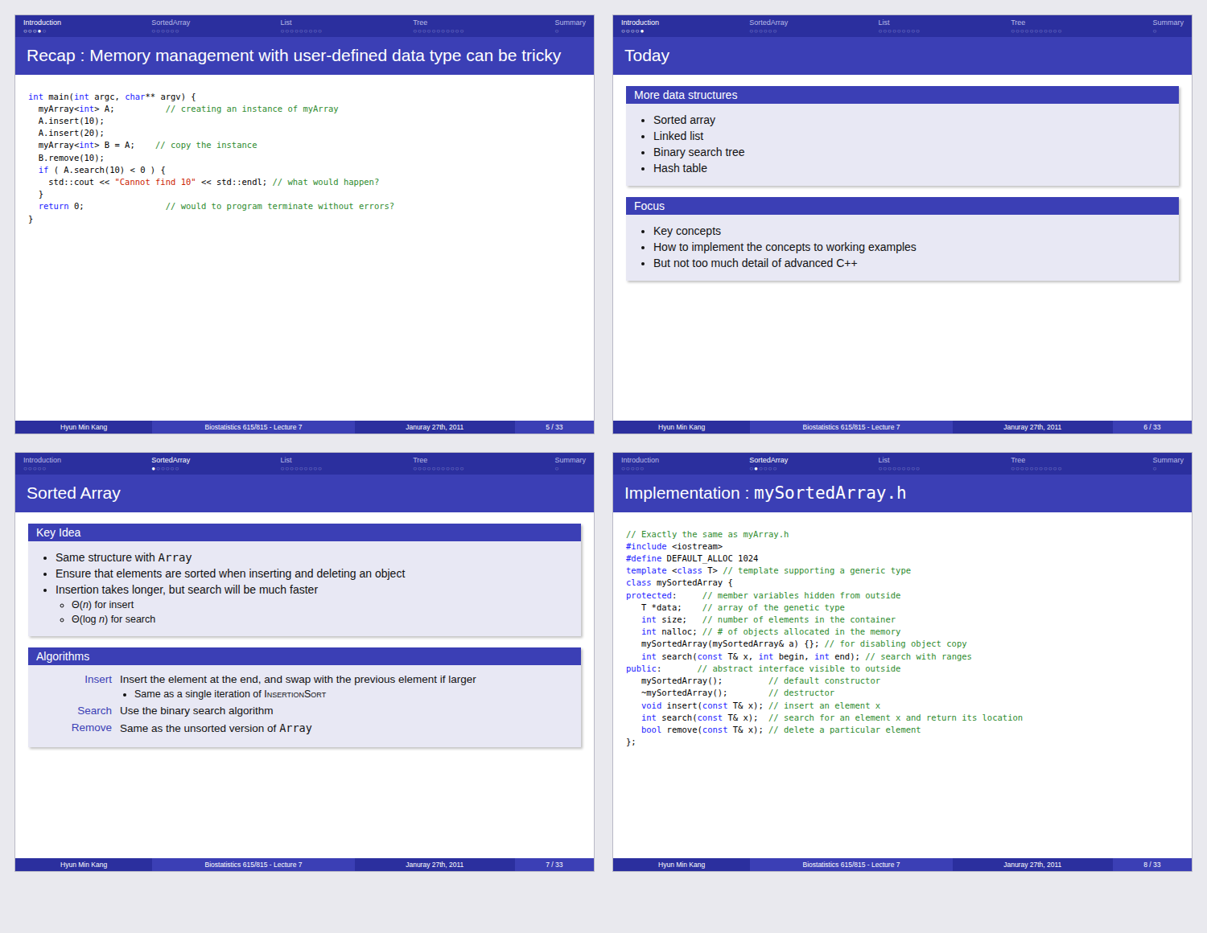Introduction○○○●○
SortedArray○○○○○○
List○○○○○○○○○
Tree○○○○○○○○○○○
Summary○
Recap : Memory management with user-defined data type can be tricky
int main(int argc, char** argv) {
  myArray<int> A;          // creating an instance of myArray
  A.insert(10);
  A.insert(20);
  myArray<int> B = A;    // copy the instance
  B.remove(10);
  if ( A.search(10) < 0 ) {
    std::cout << "Cannot find 10" << std::endl; // what would happen?
  }
  return 0;                // would to program terminate without errors?
}
Hyun Min Kang
Biostatistics 615/815 - Lecture 7
Januray 27th, 2011
5 / 33
Introduction○○○○●
SortedArray○○○○○○
List○○○○○○○○○
Tree○○○○○○○○○○○
Summary○
Today
More data structures
Sorted array
Linked list
Binary search tree
Hash table
Focus
Key concepts
How to implement the concepts to working examples
But not too much detail of advanced C++
Hyun Min Kang
Biostatistics 615/815 - Lecture 7
Januray 27th, 2011
6 / 33
Introduction○○○○○
SortedArray●○○○○○
List○○○○○○○○○
Tree○○○○○○○○○○○
Summary○
Sorted Array
Key Idea
Same structure with Array
Ensure that elements are sorted when inserting and deleting an object
Insertion takes longer, but search will be much faster
Θ(n) for insert
Θ(log n) for search
Algorithms
Insert
Insert the element at the end, and swap with the previous element if larger
Same as a single iteration of InsertionSort
Search
Use the binary search algorithm
Remove
Same as the unsorted version of Array
Hyun Min Kang
Biostatistics 615/815 - Lecture 7
Januray 27th, 2011
7 / 33
Introduction○○○○○
SortedArray○●○○○○
List○○○○○○○○○
Tree○○○○○○○○○○○
Summary○
Implementation : mySortedArray.h
// Exactly the same as myArray.h
#include <iostream>
#define DEFAULT_ALLOC 1024
template <class T> // template supporting a generic type
class mySortedArray {
protected:     // member variables hidden from outside
   T *data;    // array of the genetic type
   int size;   // number of elements in the container
   int nalloc; // # of objects allocated in the memory
   mySortedArray(mySortedArray& a) {}; // for disabling object copy
   int search(const T& x, int begin, int end); // search with ranges
public:       // abstract interface visible to outside
   mySortedArray();         // default constructor
   ~mySortedArray();        // destructor
   void insert(const T& x); // insert an element x
   int search(const T& x);  // search for an element x and return its location
   bool remove(const T& x); // delete a particular element
};
Hyun Min Kang
Biostatistics 615/815 - Lecture 7
Januray 27th, 2011
8 / 33